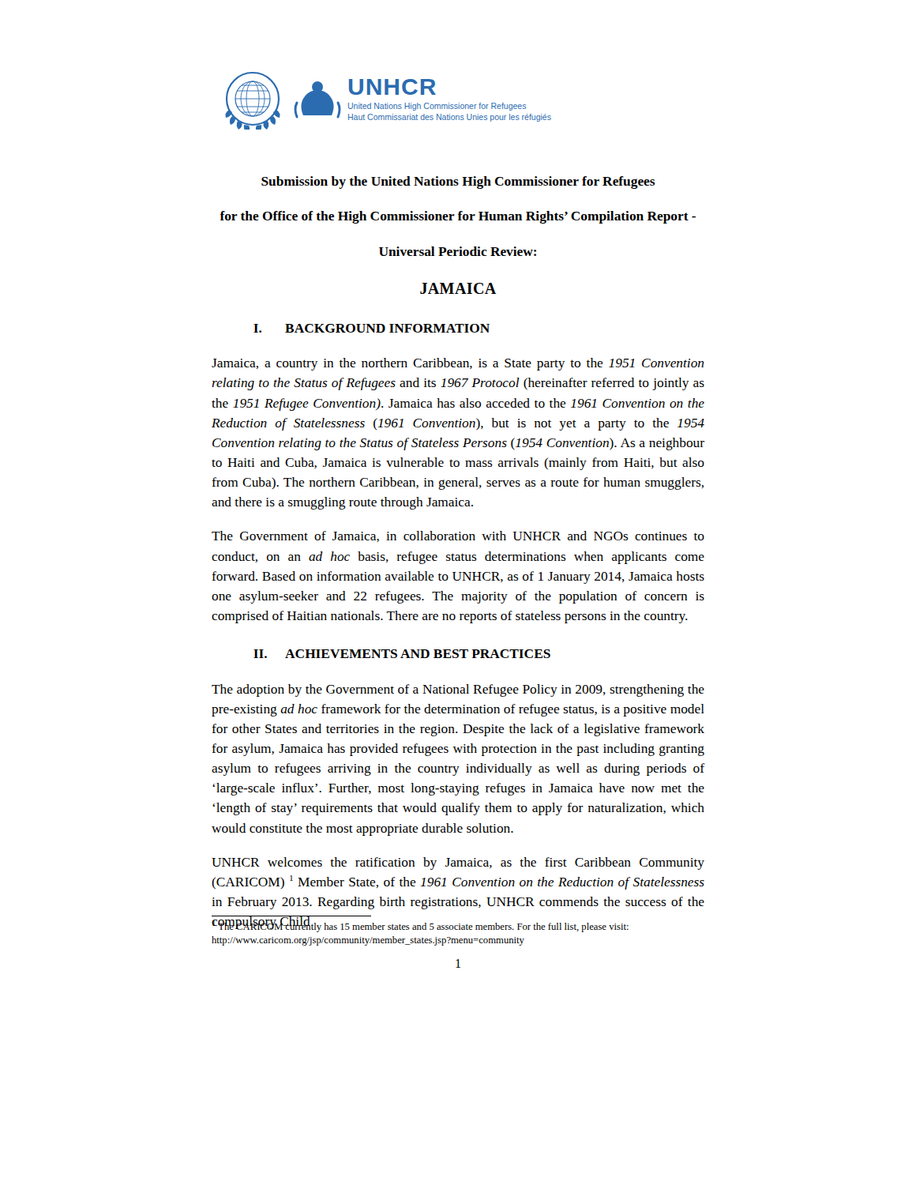UNHCR United Nations High Commissioner for Refugees Haut Commissariat des Nations Unies pour les réfugiés
Submission by the United Nations High Commissioner for Refugees for the Office of the High Commissioner for Human Rights’ Compilation Report - Universal Periodic Review: JAMAICA
I. BACKGROUND INFORMATION
Jamaica, a country in the northern Caribbean, is a State party to the 1951 Convention relating to the Status of Refugees and its 1967 Protocol (hereinafter referred to jointly as the 1951 Refugee Convention). Jamaica has also acceded to the 1961 Convention on the Reduction of Statelessness (1961 Convention), but is not yet a party to the 1954 Convention relating to the Status of Stateless Persons (1954 Convention). As a neighbour to Haiti and Cuba, Jamaica is vulnerable to mass arrivals (mainly from Haiti, but also from Cuba). The northern Caribbean, in general, serves as a route for human smugglers, and there is a smuggling route through Jamaica.
The Government of Jamaica, in collaboration with UNHCR and NGOs continues to conduct, on an ad hoc basis, refugee status determinations when applicants come forward. Based on information available to UNHCR, as of 1 January 2014, Jamaica hosts one asylum-seeker and 22 refugees. The majority of the population of concern is comprised of Haitian nationals. There are no reports of stateless persons in the country.
II. ACHIEVEMENTS AND BEST PRACTICES
The adoption by the Government of a National Refugee Policy in 2009, strengthening the pre-existing ad hoc framework for the determination of refugee status, is a positive model for other States and territories in the region. Despite the lack of a legislative framework for asylum, Jamaica has provided refugees with protection in the past including granting asylum to refugees arriving in the country individually as well as during periods of ‘large-scale influx’. Further, most long-staying refuges in Jamaica have now met the ‘length of stay’ requirements that would qualify them to apply for naturalization, which would constitute the most appropriate durable solution.
UNHCR welcomes the ratification by Jamaica, as the first Caribbean Community (CARICOM) 1 Member State, of the 1961 Convention on the Reduction of Statelessness in February 2013. Regarding birth registrations, UNHCR commends the success of the compulsory Child
1 The CARICOM currently has 15 member states and 5 associate members. For the full list, please visit: http://www.caricom.org/jsp/community/member_states.jsp?menu=community
1